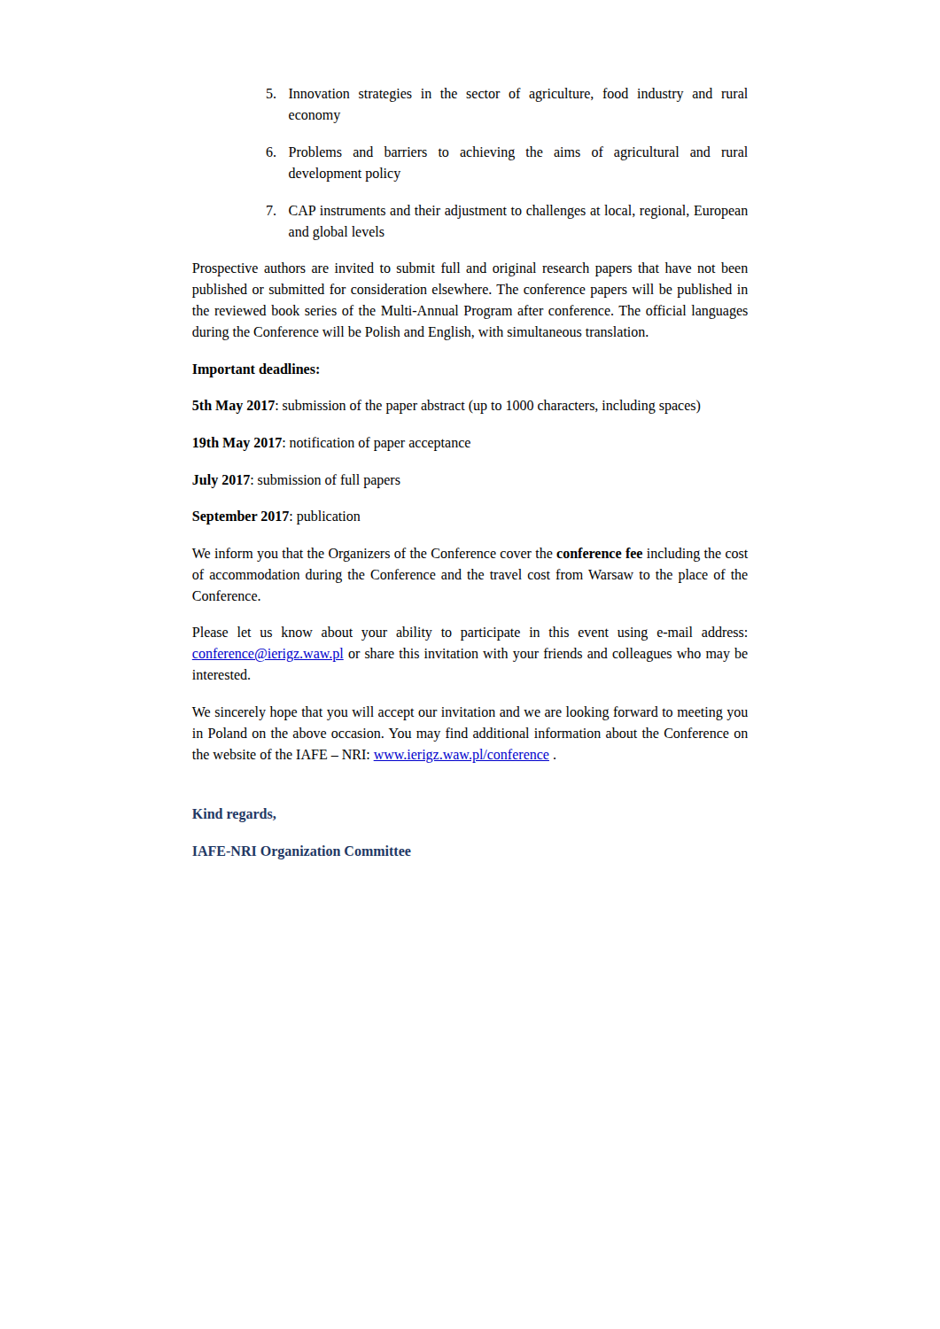5. Innovation strategies in the sector of agriculture, food industry and rural economy
6. Problems and barriers to achieving the aims of agricultural and rural development policy
7. CAP instruments and their adjustment to challenges at local, regional, European and global levels
Prospective authors are invited to submit full and original research papers that have not been published or submitted for consideration elsewhere. The conference papers will be published in the reviewed book series of the Multi-Annual Program after conference. The official languages during the Conference will be Polish and English, with simultaneous translation.
Important deadlines:
5th May 2017: submission of the paper abstract (up to 1000 characters, including spaces)
19th May 2017: notification of paper acceptance
July 2017: submission of full papers
September 2017: publication
We inform you that the Organizers of the Conference cover the conference fee including the cost of accommodation during the Conference and the travel cost from Warsaw to the place of the Conference.
Please let us know about your ability to participate in this event using e-mail address: conference@ierigz.waw.pl or share this invitation with your friends and colleagues who may be interested.
We sincerely hope that you will accept our invitation and we are looking forward to meeting you in Poland on the above occasion. You may find additional information about the Conference on the website of the IAFE – NRI: www.ierigz.waw.pl/conference .
Kind regards,
IAFE-NRI Organization Committee